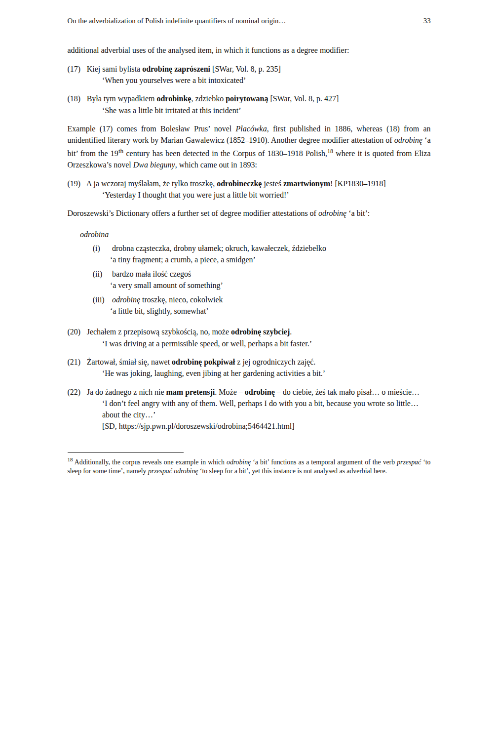On the adverbialization of Polish indefinite quantifiers of nominal origin… 33
additional adverbial uses of the analysed item, in which it functions as a degree modifier:
(17) Kiej sami bylista odrobinę zaprószeni [SWar, Vol. 8, p. 235] ‘When you yourselves were a bit intoxicated’
(18) Była tym wypadkiem odrobinkę, zdziebko poirytowaną [SWar, Vol. 8, p. 427] ‘She was a little bit irritated at this incident’
Example (17) comes from Bolesław Prus’ novel Placówka, first published in 1886, whereas (18) from an unidentified literary work by Marian Gawalewicz (1852–1910). Another degree modifier attestation of odrobinę ‘a bit’ from the 19th century has been detected in the Corpus of 1830–1918 Polish,18 where it is quoted from Eliza Orzeszkowa’s novel Dwa bieguny, which came out in 1893:
(19) A ja wczoraj myślałam, że tylko troszkę, odrobineczkę jesteś zmartwionym! [KP1830–1918] ‘Yesterday I thought that you were just a little bit worried!’
Doroszewski’s Dictionary offers a further set of degree modifier attestations of odrobinę ‘a bit’:
odrobina
(i) drobna cząsteczka, drobny ułamek; okruch, kawałeczek, ździebełko ‘a tiny fragment; a crumb, a piece, a smidgen’
(ii) bardzo mała ilość czegoś ‘a very small amount of something’
(iii) odrobinę troszkę, nieco, cokolwiek ‘a little bit, slightly, somewhat’
(20) Jechałem z przepisową szybkością, no, może odrobinę szybciej. ‘I was driving at a permissible speed, or well, perhaps a bit faster.’
(21) Żartował, śmiał się, nawet odrobinę pokpiwał z jej ogrodniczych zajęć. ‘He was joking, laughing, even jibing at her gardening activities a bit.’
(22) Ja do żadnego z nich nie mam pretensji. Może – odrobinę – do ciebie, żeś tak mało pisał… o mieście… ‘I don’t feel angry with any of them. Well, perhaps I do with you a bit, because you wrote so little… about the city…’ [SD, https://sjp.pwn.pl/doroszewski/odrobina;5464421.html]
18 Additionally, the corpus reveals one example in which odrobinę ‘a bit’ functions as a temporal argument of the verb przespać ‘to sleep for some time’, namely przespać odrobinę ‘to sleep for a bit’, yet this instance is not analysed as adverbial here.